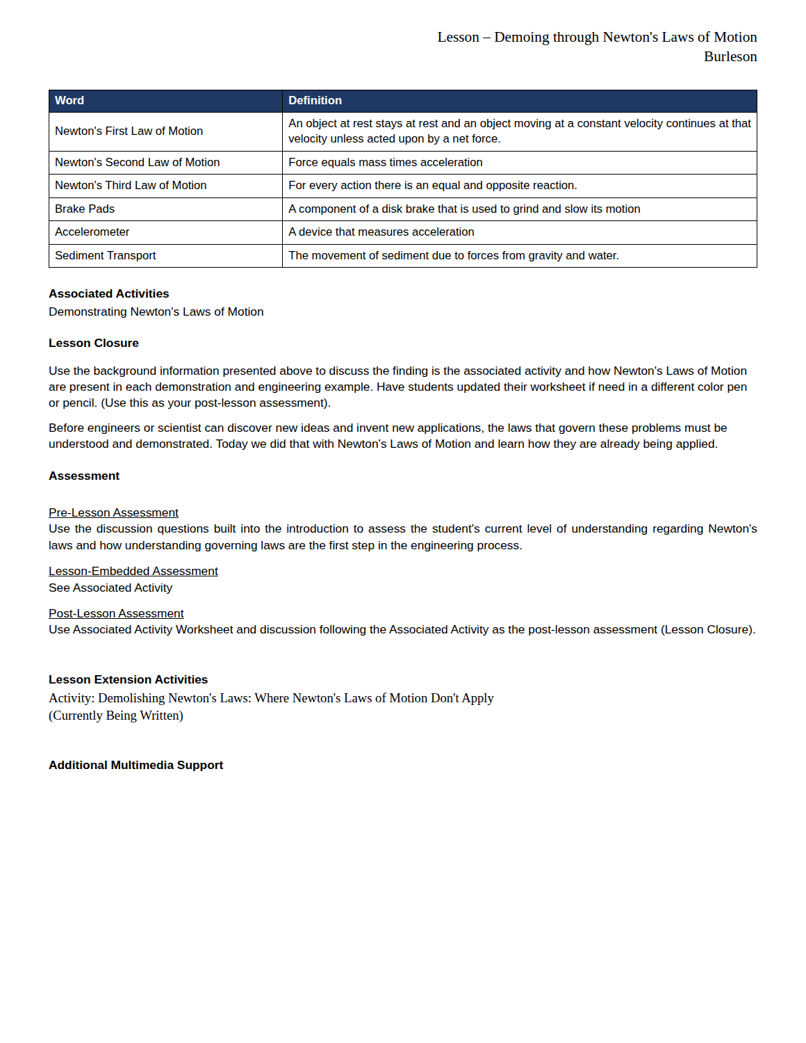Lesson – Demoing through Newton's Laws of Motion
Burleson
| Word | Definition |
| --- | --- |
| Newton's First Law of Motion | An object at rest stays at rest and an object moving at a constant velocity continues at that velocity unless acted upon by a net force. |
| Newton's Second Law of Motion | Force equals mass times acceleration |
| Newton's Third Law of Motion | For every action there is an equal and opposite reaction. |
| Brake Pads | A component of a disk brake that is used to grind and slow its motion |
| Accelerometer | A device that measures acceleration |
| Sediment Transport | The movement of sediment due to forces from gravity and water. |
Associated Activities
Demonstrating Newton's Laws of Motion
Lesson Closure
Use the background information presented above to discuss the finding is the associated activity and how Newton's Laws of Motion are present in each demonstration and engineering example. Have students updated their worksheet if need in a different color pen or pencil. (Use this as your post-lesson assessment).
Before engineers or scientist can discover new ideas and invent new applications, the laws that govern these problems must be understood and demonstrated. Today we did that with Newton's Laws of Motion and learn how they are already being applied.
Assessment
Pre-Lesson Assessment
Use the discussion questions built into the introduction to assess the student's current level of understanding regarding Newton's laws and how understanding governing laws are the first step in the engineering process.
Lesson-Embedded Assessment
See Associated Activity
Post-Lesson Assessment
Use Associated Activity Worksheet and discussion following the Associated Activity as the post-lesson assessment (Lesson Closure).
Lesson Extension Activities
Activity: Demolishing Newton's Laws: Where Newton's Laws of Motion Don't Apply
(Currently Being Written)
Additional Multimedia Support